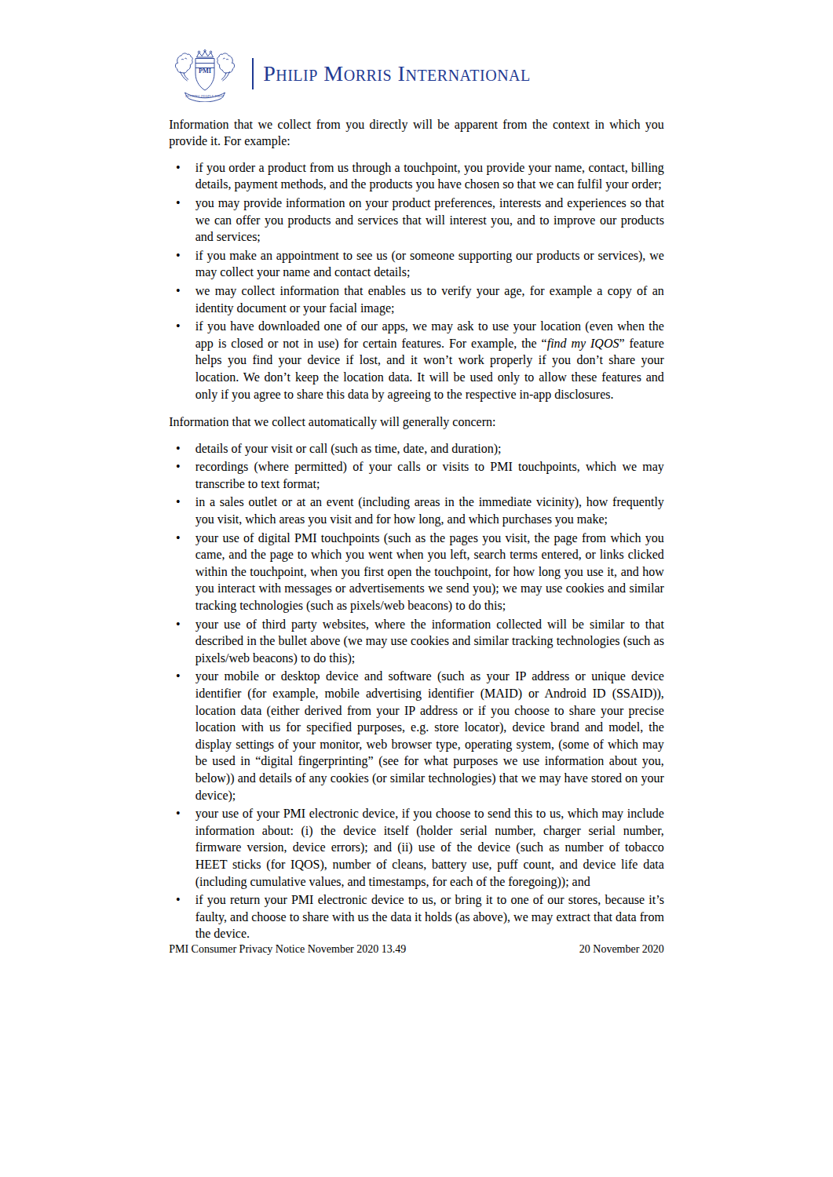PMI PUTTING PEOPLE FIRST
Philip Morris International
Information that we collect from you directly will be apparent from the context in which you provide it. For example:
if you order a product from us through a touchpoint, you provide your name, contact, billing details, payment methods, and the products you have chosen so that we can fulfil your order;
you may provide information on your product preferences, interests and experiences so that we can offer you products and services that will interest you, and to improve our products and services;
if you make an appointment to see us (or someone supporting our products or services), we may collect your name and contact details;
we may collect information that enables us to verify your age, for example a copy of an identity document or your facial image;
if you have downloaded one of our apps, we may ask to use your location (even when the app is closed or not in use) for certain features. For example, the “find my IQOS” feature helps you find your device if lost, and it won’t work properly if you don’t share your location. We don’t keep the location data. It will be used only to allow these features and only if you agree to share this data by agreeing to the respective in-app disclosures.
Information that we collect automatically will generally concern:
details of your visit or call (such as time, date, and duration);
recordings (where permitted) of your calls or visits to PMI touchpoints, which we may transcribe to text format;
in a sales outlet or at an event (including areas in the immediate vicinity), how frequently you visit, which areas you visit and for how long, and which purchases you make;
your use of digital PMI touchpoints (such as the pages you visit, the page from which you came, and the page to which you went when you left, search terms entered, or links clicked within the touchpoint, when you first open the touchpoint, for how long you use it, and how you interact with messages or advertisements we send you); we may use cookies and similar tracking technologies (such as pixels/web beacons) to do this;
your use of third party websites, where the information collected will be similar to that described in the bullet above (we may use cookies and similar tracking technologies (such as pixels/web beacons) to do this);
your mobile or desktop device and software (such as your IP address or unique device identifier (for example, mobile advertising identifier (MAID) or Android ID (SSAID)), location data (either derived from your IP address or if you choose to share your precise location with us for specified purposes, e.g. store locator), device brand and model, the display settings of your monitor, web browser type, operating system, (some of which may be used in “digital fingerprinting” (see for what purposes we use information about you, below)) and details of any cookies (or similar technologies) that we may have stored on your device);
your use of your PMI electronic device, if you choose to send this to us, which may include information about: (i) the device itself (holder serial number, charger serial number, firmware version, device errors); and (ii) use of the device (such as number of tobacco HEET sticks (for IQOS), number of cleans, battery use, puff count, and device life data (including cumulative values, and timestamps, for each of the foregoing)); and
if you return your PMI electronic device to us, or bring it to one of our stores, because it’s faulty, and choose to share with us the data it holds (as above), we may extract that data from the device.
PMI Consumer Privacy Notice November 2020 13.49 20 November 2020